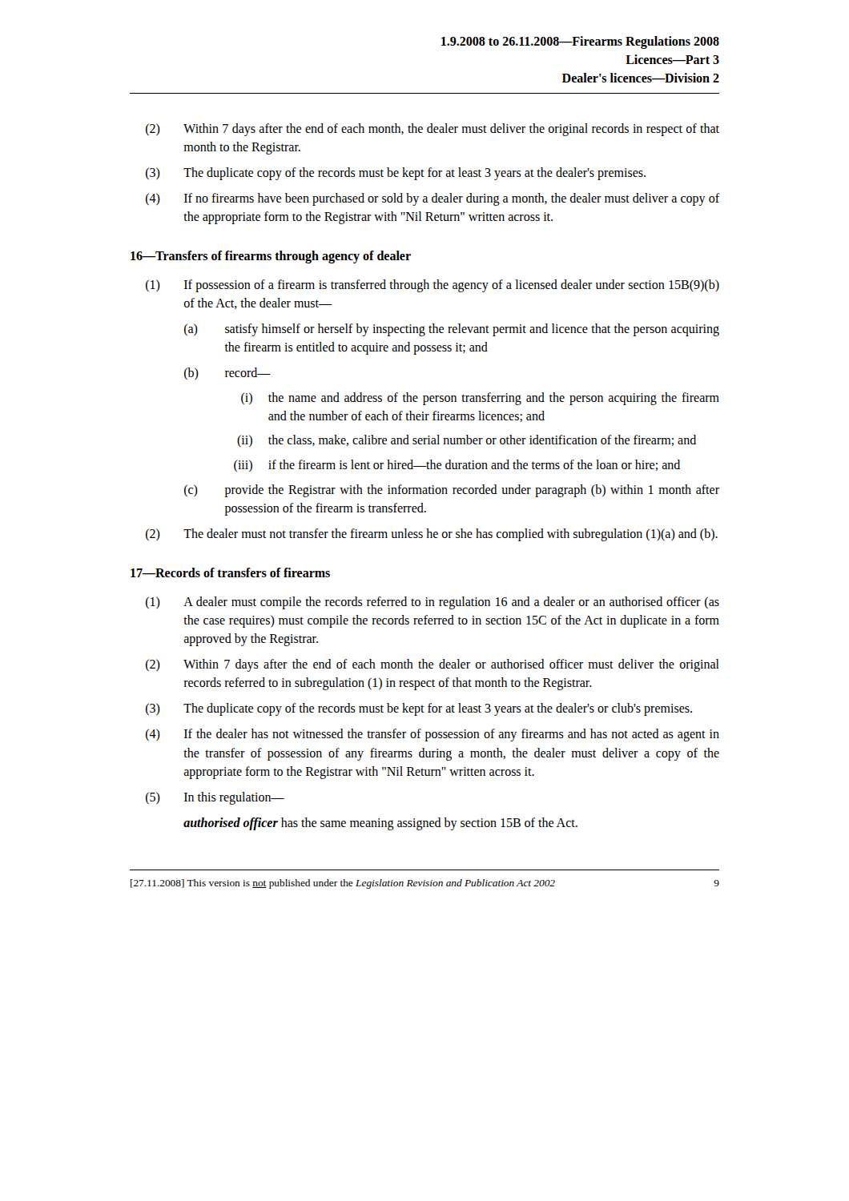1.9.2008 to 26.11.2008—Firearms Regulations 2008 Licences—Part 3 Dealer's licences—Division 2
(2) Within 7 days after the end of each month, the dealer must deliver the original records in respect of that month to the Registrar.
(3) The duplicate copy of the records must be kept for at least 3 years at the dealer's premises.
(4) If no firearms have been purchased or sold by a dealer during a month, the dealer must deliver a copy of the appropriate form to the Registrar with "Nil Return" written across it.
16—Transfers of firearms through agency of dealer
(1) If possession of a firearm is transferred through the agency of a licensed dealer under section 15B(9)(b) of the Act, the dealer must—
(a) satisfy himself or herself by inspecting the relevant permit and licence that the person acquiring the firearm is entitled to acquire and possess it; and
(b) record—
(i) the name and address of the person transferring and the person acquiring the firearm and the number of each of their firearms licences; and
(ii) the class, make, calibre and serial number or other identification of the firearm; and
(iii) if the firearm is lent or hired—the duration and the terms of the loan or hire; and
(c) provide the Registrar with the information recorded under paragraph (b) within 1 month after possession of the firearm is transferred.
(2) The dealer must not transfer the firearm unless he or she has complied with subregulation (1)(a) and (b).
17—Records of transfers of firearms
(1) A dealer must compile the records referred to in regulation 16 and a dealer or an authorised officer (as the case requires) must compile the records referred to in section 15C of the Act in duplicate in a form approved by the Registrar.
(2) Within 7 days after the end of each month the dealer or authorised officer must deliver the original records referred to in subregulation (1) in respect of that month to the Registrar.
(3) The duplicate copy of the records must be kept for at least 3 years at the dealer's or club's premises.
(4) If the dealer has not witnessed the transfer of possession of any firearms and has not acted as agent in the transfer of possession of any firearms during a month, the dealer must deliver a copy of the appropriate form to the Registrar with "Nil Return" written across it.
(5) In this regulation—
authorised officer has the same meaning assigned by section 15B of the Act.
[27.11.2008] This version is not published under the Legislation Revision and Publication Act 2002 9